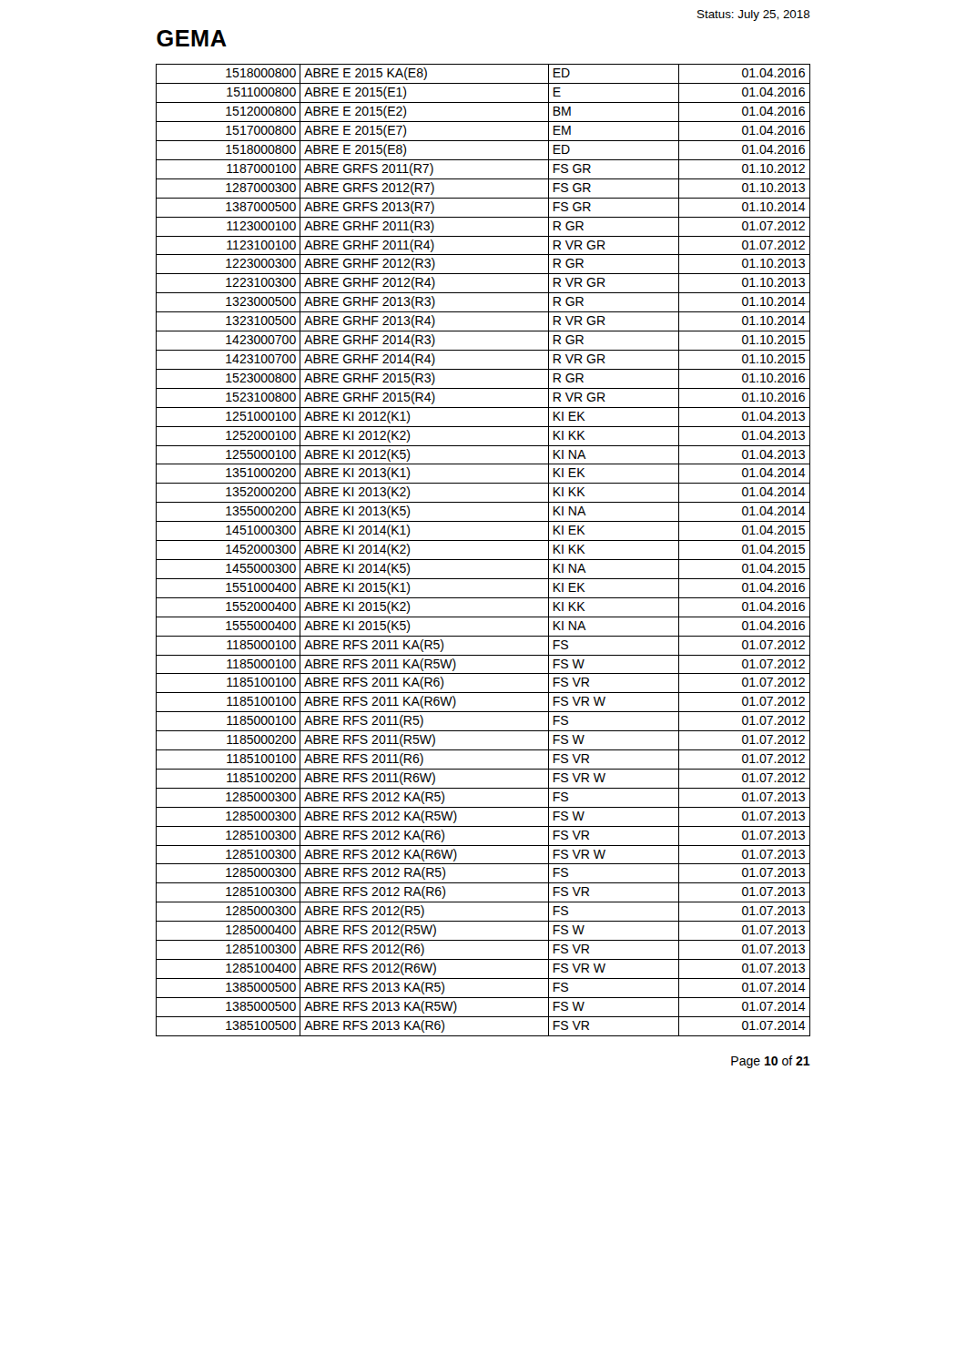Status: July 25, 2018
GEMA
| 1518000800 | ABRE E 2015 KA(E8) | ED | 01.04.2016 |
| 1511000800 | ABRE E 2015(E1) | E | 01.04.2016 |
| 1512000800 | ABRE E 2015(E2) | BM | 01.04.2016 |
| 1517000800 | ABRE E 2015(E7) | EM | 01.04.2016 |
| 1518000800 | ABRE E 2015(E8) | ED | 01.04.2016 |
| 1187000100 | ABRE GRFS 2011(R7) | FS GR | 01.10.2012 |
| 1287000300 | ABRE GRFS 2012(R7) | FS GR | 01.10.2013 |
| 1387000500 | ABRE GRFS 2013(R7) | FS GR | 01.10.2014 |
| 1123000100 | ABRE GRHF 2011(R3) | R GR | 01.07.2012 |
| 1123100100 | ABRE GRHF 2011(R4) | R VR GR | 01.07.2012 |
| 1223000300 | ABRE GRHF 2012(R3) | R GR | 01.10.2013 |
| 1223100300 | ABRE GRHF 2012(R4) | R VR GR | 01.10.2013 |
| 1323000500 | ABRE GRHF 2013(R3) | R GR | 01.10.2014 |
| 1323100500 | ABRE GRHF 2013(R4) | R VR GR | 01.10.2014 |
| 1423000700 | ABRE GRHF 2014(R3) | R GR | 01.10.2015 |
| 1423100700 | ABRE GRHF 2014(R4) | R VR GR | 01.10.2015 |
| 1523000800 | ABRE GRHF 2015(R3) | R GR | 01.10.2016 |
| 1523100800 | ABRE GRHF 2015(R4) | R VR GR | 01.10.2016 |
| 1251000100 | ABRE KI 2012(K1) | KI EK | 01.04.2013 |
| 1252000100 | ABRE KI 2012(K2) | KI KK | 01.04.2013 |
| 1255000100 | ABRE KI 2012(K5) | KI NA | 01.04.2013 |
| 1351000200 | ABRE KI 2013(K1) | KI EK | 01.04.2014 |
| 1352000200 | ABRE KI 2013(K2) | KI KK | 01.04.2014 |
| 1355000200 | ABRE KI 2013(K5) | KI NA | 01.04.2014 |
| 1451000300 | ABRE KI 2014(K1) | KI EK | 01.04.2015 |
| 1452000300 | ABRE KI 2014(K2) | KI KK | 01.04.2015 |
| 1455000300 | ABRE KI 2014(K5) | KI NA | 01.04.2015 |
| 1551000400 | ABRE KI 2015(K1) | KI EK | 01.04.2016 |
| 1552000400 | ABRE KI 2015(K2) | KI KK | 01.04.2016 |
| 1555000400 | ABRE KI 2015(K5) | KI NA | 01.04.2016 |
| 1185000100 | ABRE RFS 2011 KA(R5) | FS | 01.07.2012 |
| 1185000100 | ABRE RFS 2011 KA(R5W) | FS W | 01.07.2012 |
| 1185100100 | ABRE RFS 2011 KA(R6) | FS VR | 01.07.2012 |
| 1185100100 | ABRE RFS 2011 KA(R6W) | FS VR W | 01.07.2012 |
| 1185000100 | ABRE RFS 2011(R5) | FS | 01.07.2012 |
| 1185000200 | ABRE RFS 2011(R5W) | FS W | 01.07.2012 |
| 1185100100 | ABRE RFS 2011(R6) | FS VR | 01.07.2012 |
| 1185100200 | ABRE RFS 2011(R6W) | FS VR W | 01.07.2012 |
| 1285000300 | ABRE RFS 2012 KA(R5) | FS | 01.07.2013 |
| 1285000300 | ABRE RFS 2012 KA(R5W) | FS W | 01.07.2013 |
| 1285100300 | ABRE RFS 2012 KA(R6) | FS VR | 01.07.2013 |
| 1285100300 | ABRE RFS 2012 KA(R6W) | FS VR W | 01.07.2013 |
| 1285000300 | ABRE RFS 2012 RA(R5) | FS | 01.07.2013 |
| 1285100300 | ABRE RFS 2012 RA(R6) | FS VR | 01.07.2013 |
| 1285000300 | ABRE RFS 2012(R5) | FS | 01.07.2013 |
| 1285000400 | ABRE RFS 2012(R5W) | FS W | 01.07.2013 |
| 1285100300 | ABRE RFS 2012(R6) | FS VR | 01.07.2013 |
| 1285100400 | ABRE RFS 2012(R6W) | FS VR W | 01.07.2013 |
| 1385000500 | ABRE RFS 2013 KA(R5) | FS | 01.07.2014 |
| 1385000500 | ABRE RFS 2013 KA(R5W) | FS W | 01.07.2014 |
| 1385100500 | ABRE RFS 2013 KA(R6) | FS VR | 01.07.2014 |
Page 10 of 21